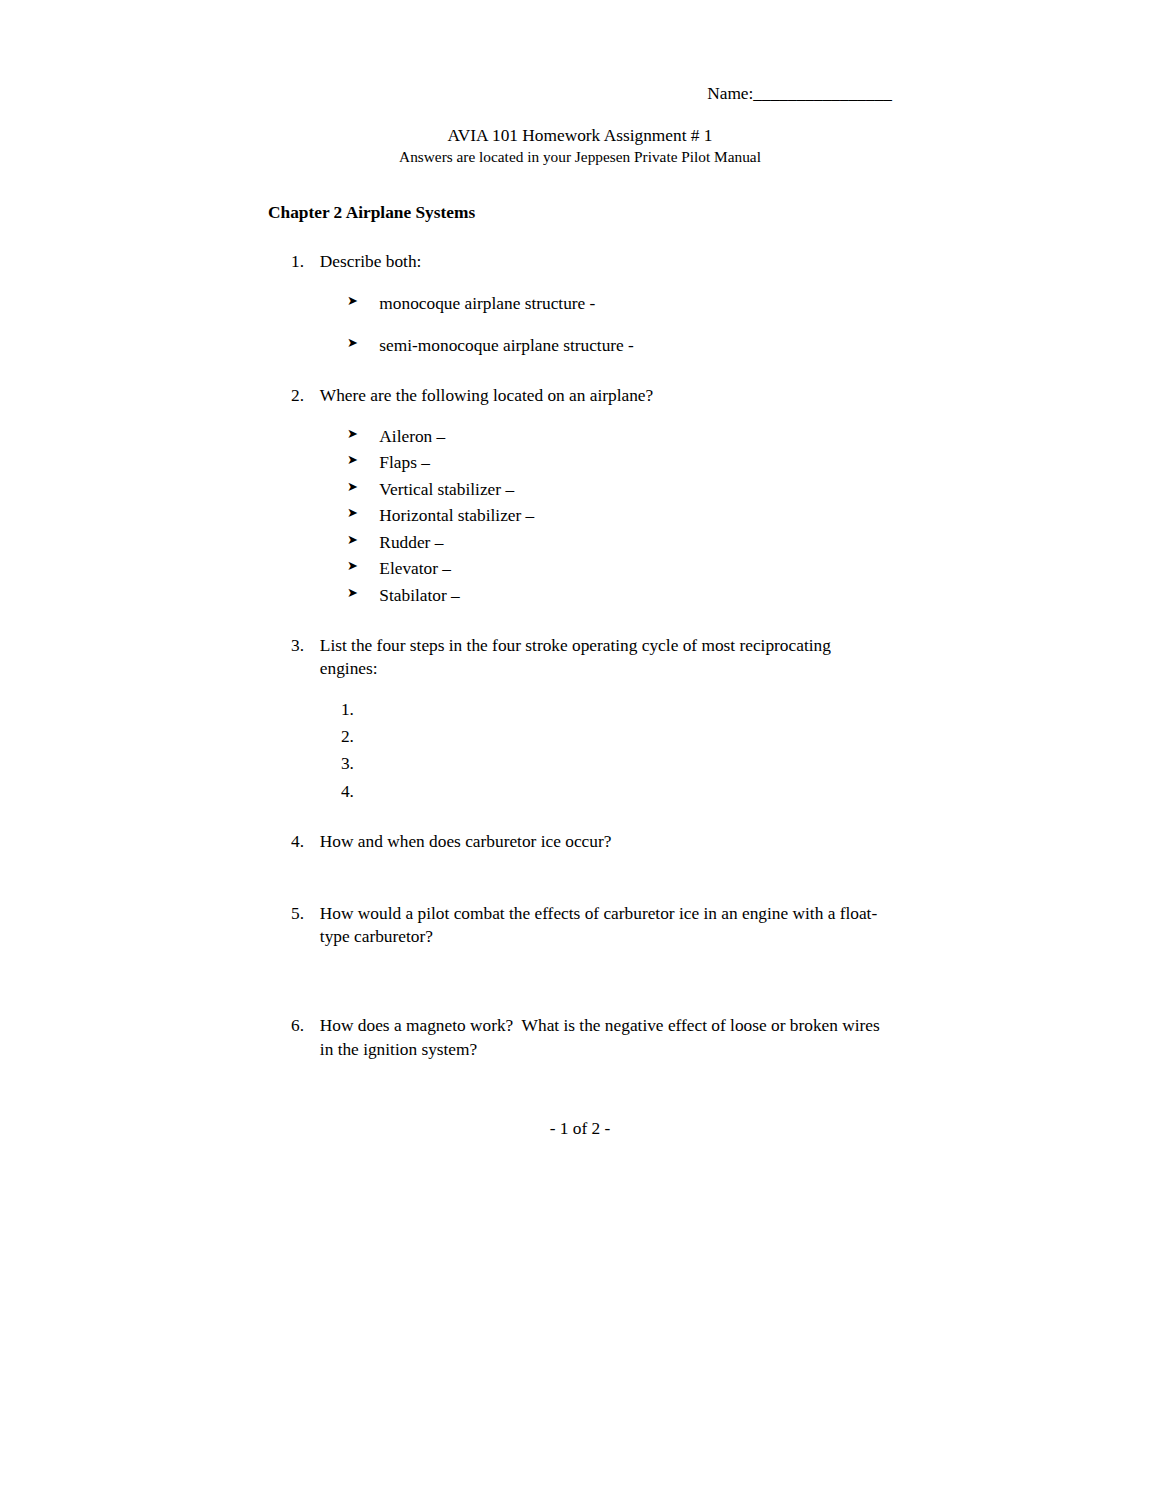Name:________________
AVIA 101 Homework Assignment # 1
Answers are located in your Jeppesen Private Pilot Manual
Chapter 2 Airplane Systems
Describe both:
monocoque airplane structure -
semi-monocoque airplane structure -
Where are the following located on an airplane?
Aileron –
Flaps –
Vertical stabilizer –
Horizontal stabilizer –
Rudder –
Elevator –
Stabilator –
List the four steps in the four stroke operating cycle of most reciprocating engines:
How and when does carburetor ice occur?
How would a pilot combat the effects of carburetor ice in an engine with a float-type carburetor?
How does a magneto work? What is the negative effect of loose or broken wires in the ignition system?
- 1 of 2 -